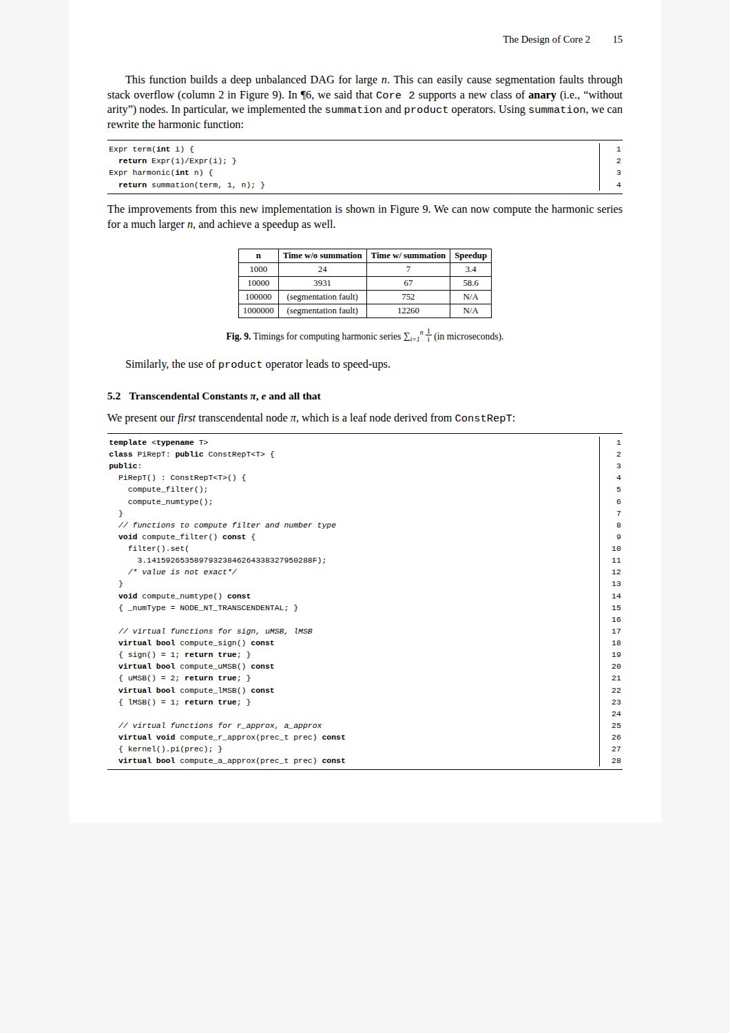The Design of Core 215
This function builds a deep unbalanced DAG for large n. This can easily cause segmentation faults through stack overflow (column 2 in Figure 9). In ¶6, we said that Core 2 supports a new class of anary (i.e., “without arity”) nodes. In particular, we implemented the summation and product operators. Using summation, we can rewrite the harmonic function:
| Expr term( int i) { | 1 |
| return Expr(1)/Expr(i); } | 2 |
| Expr harmonic( int n) { | 3 |
| return summation(term, 1, n); } | 4 |
The improvements from this new implementation is shown in Figure 9. We can now compute the harmonic series for a much larger n, and achieve a speedup as well.
| n | Time w/o summation | Time w/ summation | Speedup |
| --- | --- | --- | --- |
| 1000 | 24 | 7 | 3.4 |
| 10000 | 3931 | 67 | 58.6 |
| 100000 | (segmentation fault) | 752 | N/A |
| 1000000 | (segmentation fault) | 12260 | N/A |
Fig. 9. Timings for computing harmonic series ∑i=1n 1 i (in microseconds).
Similarly, the use of product operator leads to speed-ups.
5.2 Transcendental Constants π, e and all that
We present our first transcendental node π, which is a leaf node derived from ConstRepT:
| template < typename T> | 1 |
| class PiRepT: public ConstRepT<T> { | 2 |
| public : | 3 |
| PiRepT() : ConstRepT<T>() { | 4 |
| compute_filter(); | 5 |
| compute_numtype(); | 6 |
| } | 7 |
| // functions to compute filter and number type | 8 |
| void compute_filter() const { | 9 |
| filter().set( | 10 |
| 3.14159265358979323846264338327950288F); | 11 |
| /* value is not exact*/ | 12 |
| } | 13 |
| void compute_numtype() const | 14 |
| { _numType = NODE_NT_TRANSCENDENTAL; } | 15 |
| | 16 |
| // virtual functions for sign, uMSB, lMSB | 17 |
| virtual bool compute_sign() const | 18 |
| { sign() = 1; return true ; } | 19 |
| virtual bool compute_uMSB() const | 20 |
| { uMSB() = 2; return true ; } | 21 |
| virtual bool compute_lMSB() const | 22 |
| { lMSB() = 1; return true ; } | 23 |
| | 24 |
| // virtual functions for r_approx, a_approx | 25 |
| virtual void compute_r_approx(prec_t prec) const | 26 |
| { kernel().pi(prec); } | 27 |
| virtual bool compute_a_approx(prec_t prec) const | 28 |